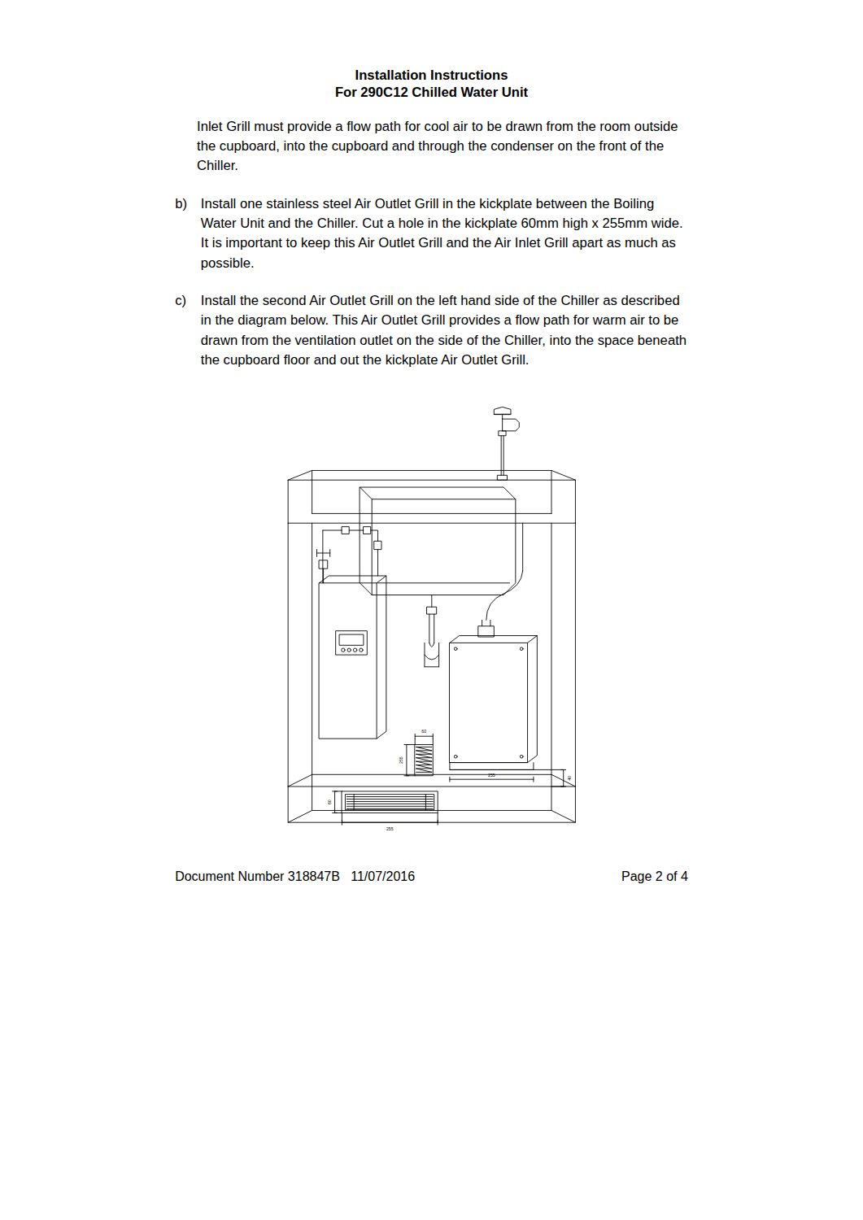Installation Instructions For 290C12 Chilled Water Unit
Inlet Grill must provide a flow path for cool air to be drawn from the room outside the cupboard, into the cupboard and through the condenser on the front of the Chiller.
b) Install one stainless steel Air Outlet Grill in the kickplate between the Boiling Water Unit and the Chiller. Cut a hole in the kickplate 60mm high x 255mm wide. It is important to keep this Air Outlet Grill and the Air Inlet Grill apart as much as possible.
c) Install the second Air Outlet Grill on the left hand side of the Chiller as described in the diagram below. This Air Outlet Grill provides a flow path for warm air to be drawn from the ventilation outlet on the side of the Chiller, into the space beneath the cupboard floor and out the kickplate Air Outlet Grill.
60 255 255 40 60 255
Document Number 318847B 11/07/2016 Page 2 of 4